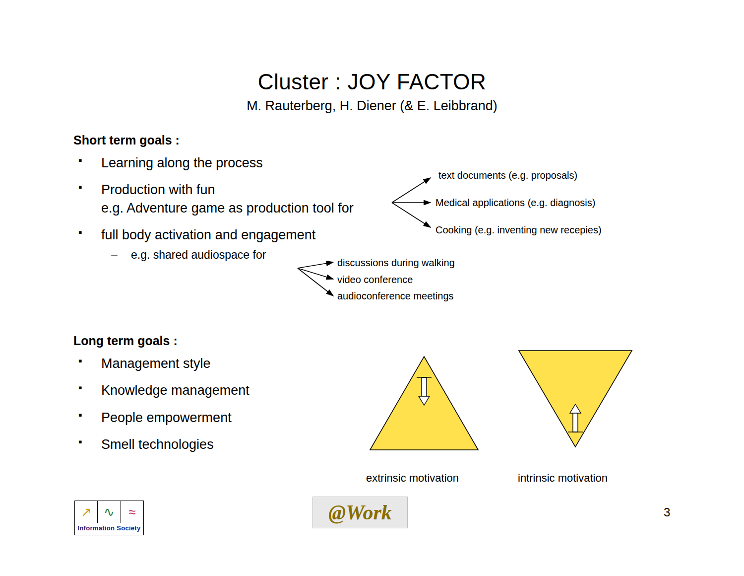Cluster : JOY FACTOR
M. Rauterberg, H. Diener (& E. Leibbrand)
Short term goals :
Learning along the process
Production with fun
e.g. Adventure game as production tool for
full body activation and engagement
e.g. shared audiospace for
text documents (e.g. proposals)
Medical applications (e.g. diagnosis)
Cooking (e.g. inventing new recepies)
discussions during walking
video conference
audioconference meetings
Long term goals :
Management style
Knowledge management
People empowerment
Smell technologies
extrinsic motivation
intrinsic motivation
↗
∿
≈
Information Society
@Work
3